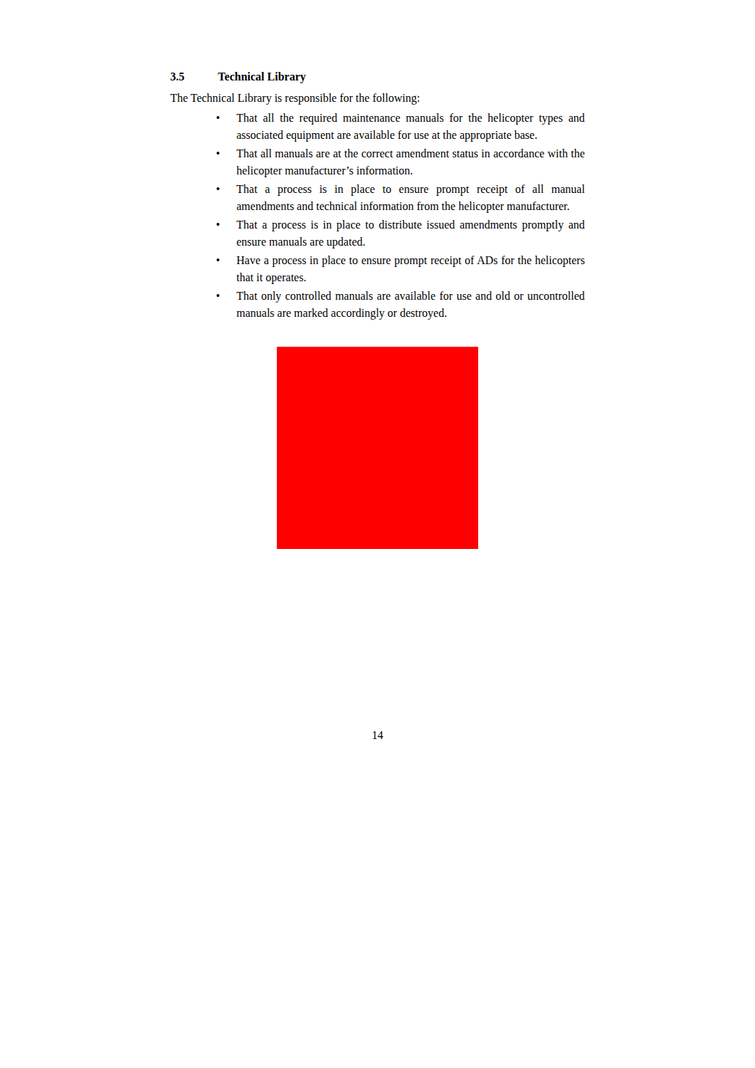3.5 Technical Library
The Technical Library is responsible for the following:
That all the required maintenance manuals for the helicopter types and associated equipment are available for use at the appropriate base.
That all manuals are at the correct amendment status in accordance with the helicopter manufacturer’s information.
That a process is in place to ensure prompt receipt of all manual amendments and technical information from the helicopter manufacturer.
That a process is in place to distribute issued amendments promptly and ensure manuals are updated.
Have a process in place to ensure prompt receipt of ADs for the helicopters that it operates.
That only controlled manuals are available for use and old or uncontrolled manuals are marked accordingly or destroyed.
14